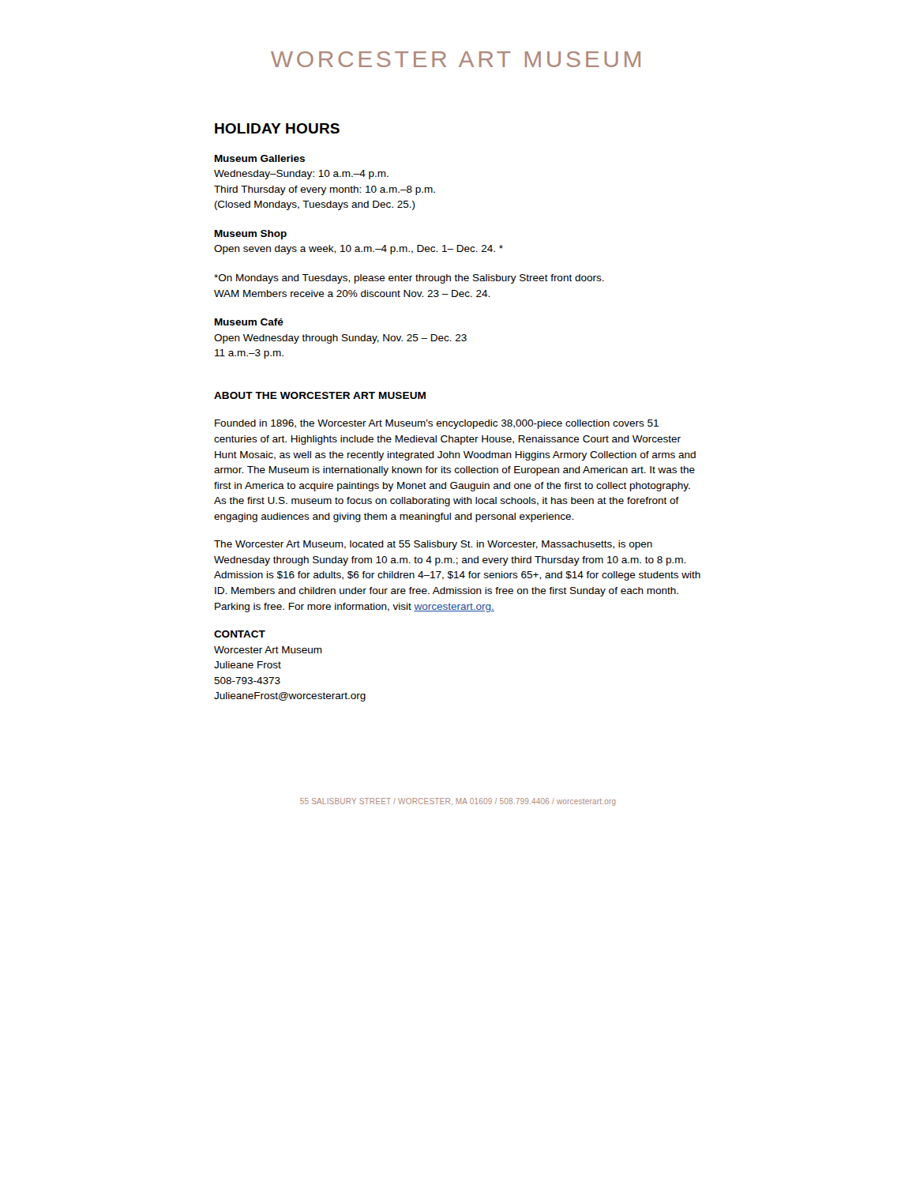WORCESTER ART MUSEUM
HOLIDAY HOURS
Museum Galleries
Wednesday–Sunday: 10 a.m.–4 p.m.
Third Thursday of every month: 10 a.m.–8 p.m.
(Closed Mondays, Tuesdays and Dec. 25.)
Museum Shop
Open seven days a week, 10 a.m.–4 p.m., Dec. 1– Dec. 24. *
*On Mondays and Tuesdays, please enter through the Salisbury Street front doors.
WAM Members receive a 20% discount Nov. 23 – Dec. 24.
Museum Café
Open Wednesday through Sunday, Nov. 25 – Dec. 23
11 a.m.–3 p.m.
ABOUT THE WORCESTER ART MUSEUM
Founded in 1896, the Worcester Art Museum's encyclopedic 38,000-piece collection covers 51 centuries of art. Highlights include the Medieval Chapter House, Renaissance Court and Worcester Hunt Mosaic, as well as the recently integrated John Woodman Higgins Armory Collection of arms and armor. The Museum is internationally known for its collection of European and American art. It was the first in America to acquire paintings by Monet and Gauguin and one of the first to collect photography. As the first U.S. museum to focus on collaborating with local schools, it has been at the forefront of engaging audiences and giving them a meaningful and personal experience.
The Worcester Art Museum, located at 55 Salisbury St. in Worcester, Massachusetts, is open Wednesday through Sunday from 10 a.m. to 4 p.m.; and every third Thursday from 10 a.m. to 8 p.m. Admission is $16 for adults, $6 for children 4–17, $14 for seniors 65+, and $14 for college students with ID. Members and children under four are free. Admission is free on the first Sunday of each month. Parking is free. For more information, visit worcesterart.org.
CONTACT
Worcester Art Museum
Julieane Frost
508-793-4373
JulieaneFrost@worcesterart.org
55 SALISBURY STREET / WORCESTER, MA 01609 / 508.799.4406 / worcesterart.org